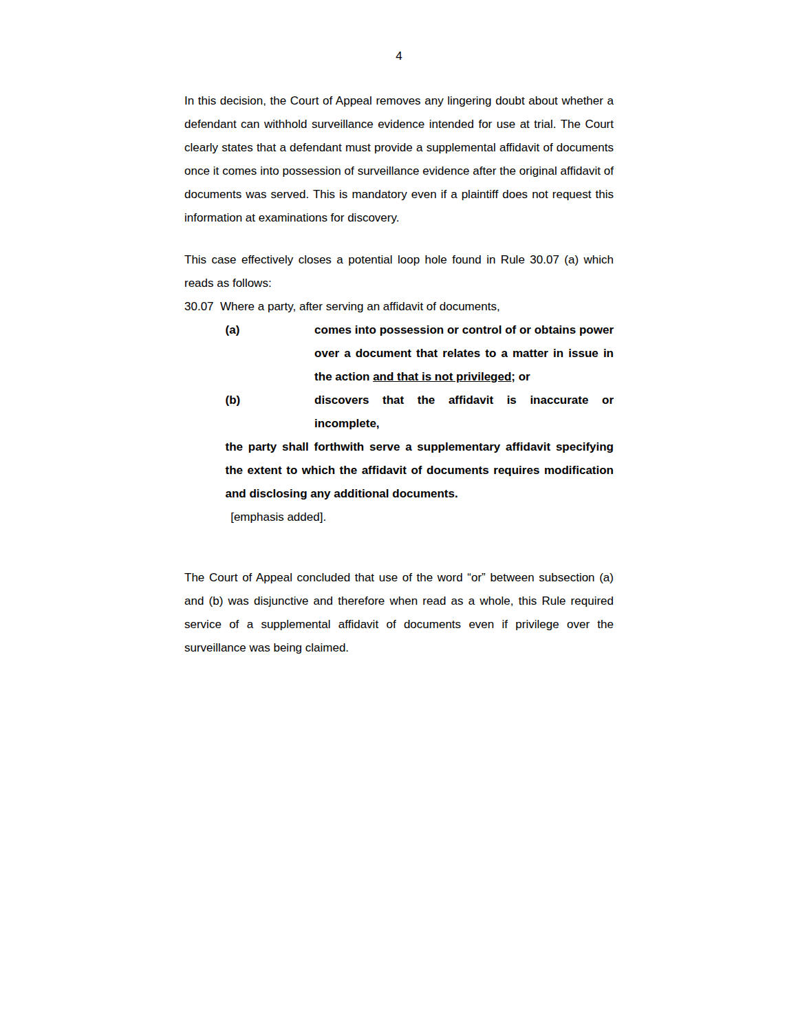4
In this decision, the Court of Appeal removes any lingering doubt about whether a defendant can withhold surveillance evidence intended for use at trial. The Court clearly states that a defendant must provide a supplemental affidavit of documents once it comes into possession of surveillance evidence after the original affidavit of documents was served. This is mandatory even if a plaintiff does not request this information at examinations for discovery.
This case effectively closes a potential loop hole found in Rule 30.07 (a) which reads as follows:
30.07 Where a party, after serving an affidavit of documents,
(a) comes into possession or control of or obtains power over a document that relates to a matter in issue in the action and that is not privileged; or
(b) discovers that the affidavit is inaccurate or incomplete,
the party shall forthwith serve a supplementary affidavit specifying the extent to which the affidavit of documents requires modification and disclosing any additional documents.
[emphasis added].
The Court of Appeal concluded that use of the word “or” between subsection (a) and (b) was disjunctive and therefore when read as a whole, this Rule required service of a supplemental affidavit of documents even if privilege over the surveillance was being claimed.